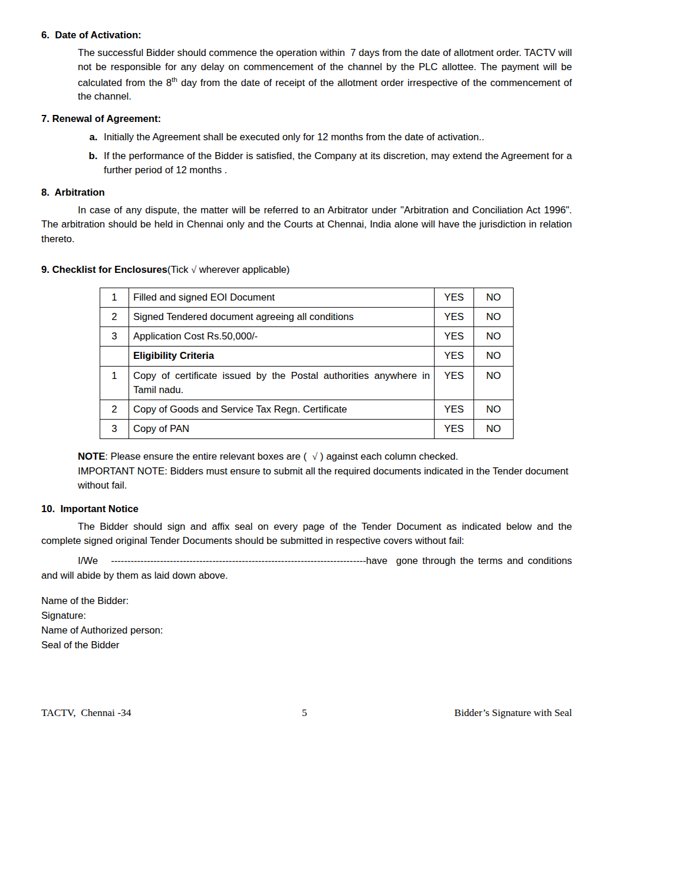6. Date of Activation:
The successful Bidder should commence the operation within 7 days from the date of allotment order. TACTV will not be responsible for any delay on commencement of the channel by the PLC allottee. The payment will be calculated from the 8th day from the date of receipt of the allotment order irrespective of the commencement of the channel.
7. Renewal of Agreement:
Initially the Agreement shall be executed only for 12 months from the date of activation..
If the performance of the Bidder is satisfied, the Company at its discretion, may extend the Agreement for a further period of 12 months .
8. Arbitration
In case of any dispute, the matter will be referred to an Arbitrator under "Arbitration and Conciliation Act 1996". The arbitration should be held in Chennai only and the Courts at Chennai, India alone will have the jurisdiction in relation thereto.
9. Checklist for Enclosures(Tick √ wherever applicable)
| 1 | Filled and signed EOI Document | YES | NO |
| 2 | Signed Tendered document agreeing all conditions | YES | NO |
| 3 | Application Cost Rs.50,000/- | YES | NO |
| | Eligibility Criteria | YES | NO |
| 1 | Copy of certificate issued by the Postal authorities anywhere in Tamil nadu. | YES | NO |
| 2 | Copy of Goods and Service Tax Regn. Certificate | YES | NO |
| 3 | Copy of PAN | YES | NO |
NOTE: Please ensure the entire relevant boxes are ( √ ) against each column checked.
IMPORTANT NOTE: Bidders must ensure to submit all the required documents indicated in the Tender document without fail.
10. Important Notice
The Bidder should sign and affix seal on every page of the Tender Document as indicated below and the complete signed original Tender Documents should be submitted in respective covers without fail:
I/We ------------------------------------------------------------------------------have gone through the terms and conditions and will abide by them as laid down above.
Name of the Bidder:
Signature:
Name of Authorized person:
Seal of the Bidder
TACTV, Chennai -34
5
Bidder’s Signature with Seal